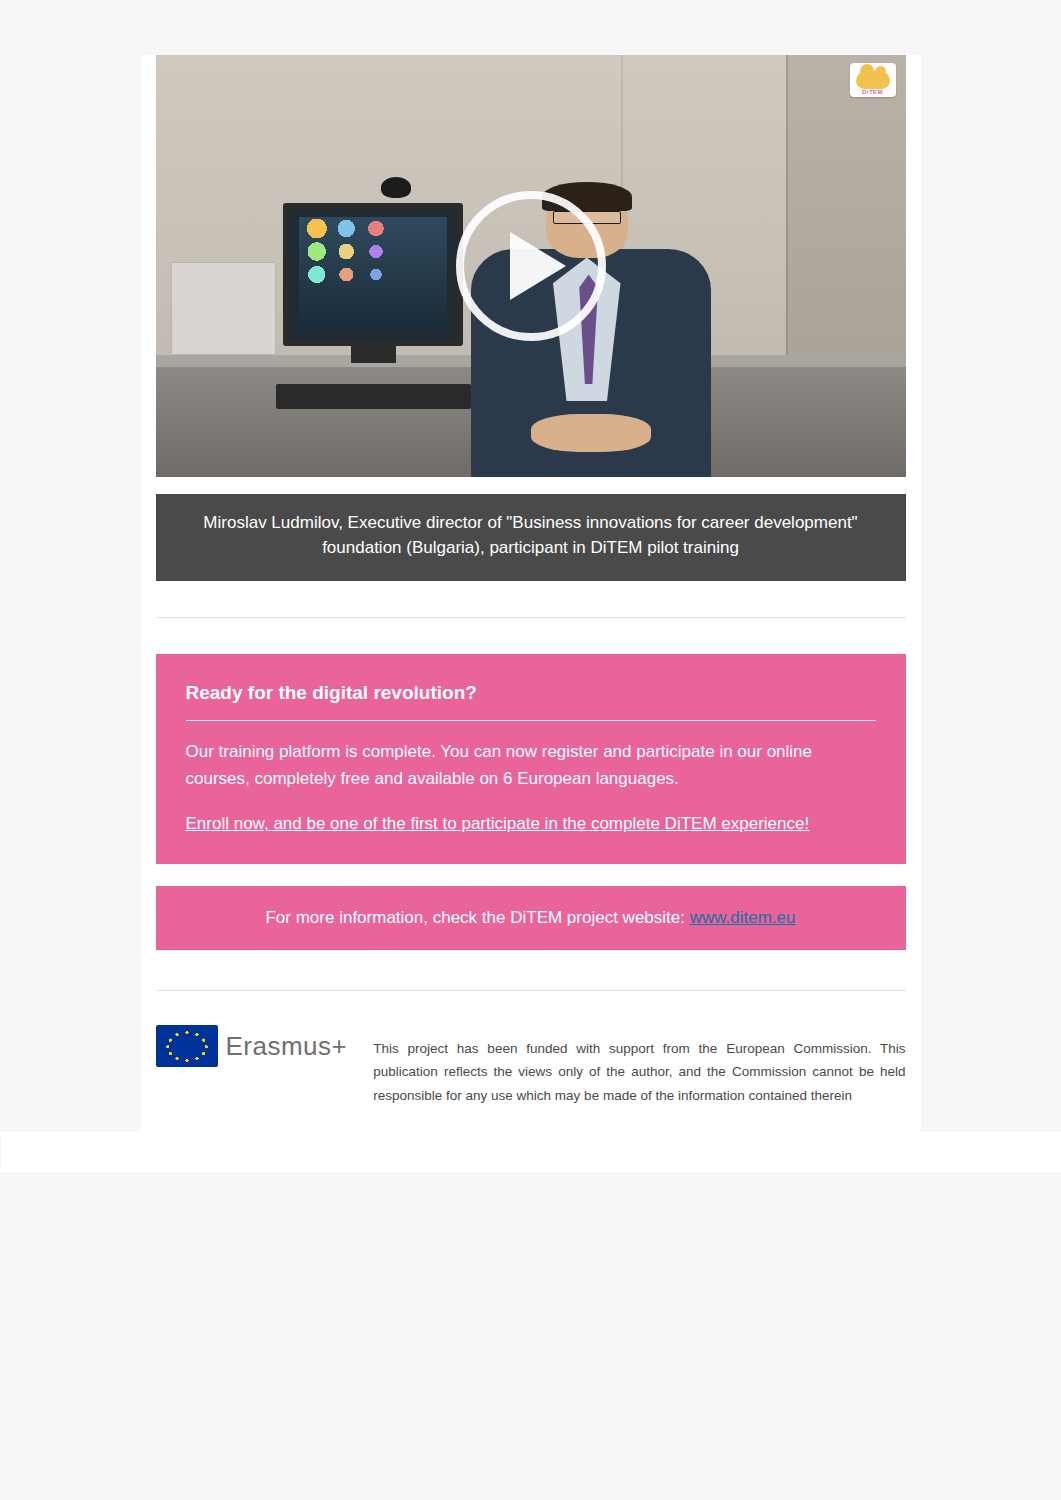DiTEM
Miroslav Ludmilov, Executive director of "Business innovations for career development" foundation (Bulgaria), participant in DiTEM pilot training
Ready for the digital revolution?
Our training platform is complete. You can now register and participate in our online courses, completely free and available on 6 European languages.
Enroll now, and be one of the first to participate in the complete DiTEM experience!
For more information, check the DiTEM project website: www.ditem.eu
Erasmus+
This project has been funded with support from the European Commission. This publication reflects the views only of the author, and the Commission cannot be held responsible for any use which may be made of the information contained therein